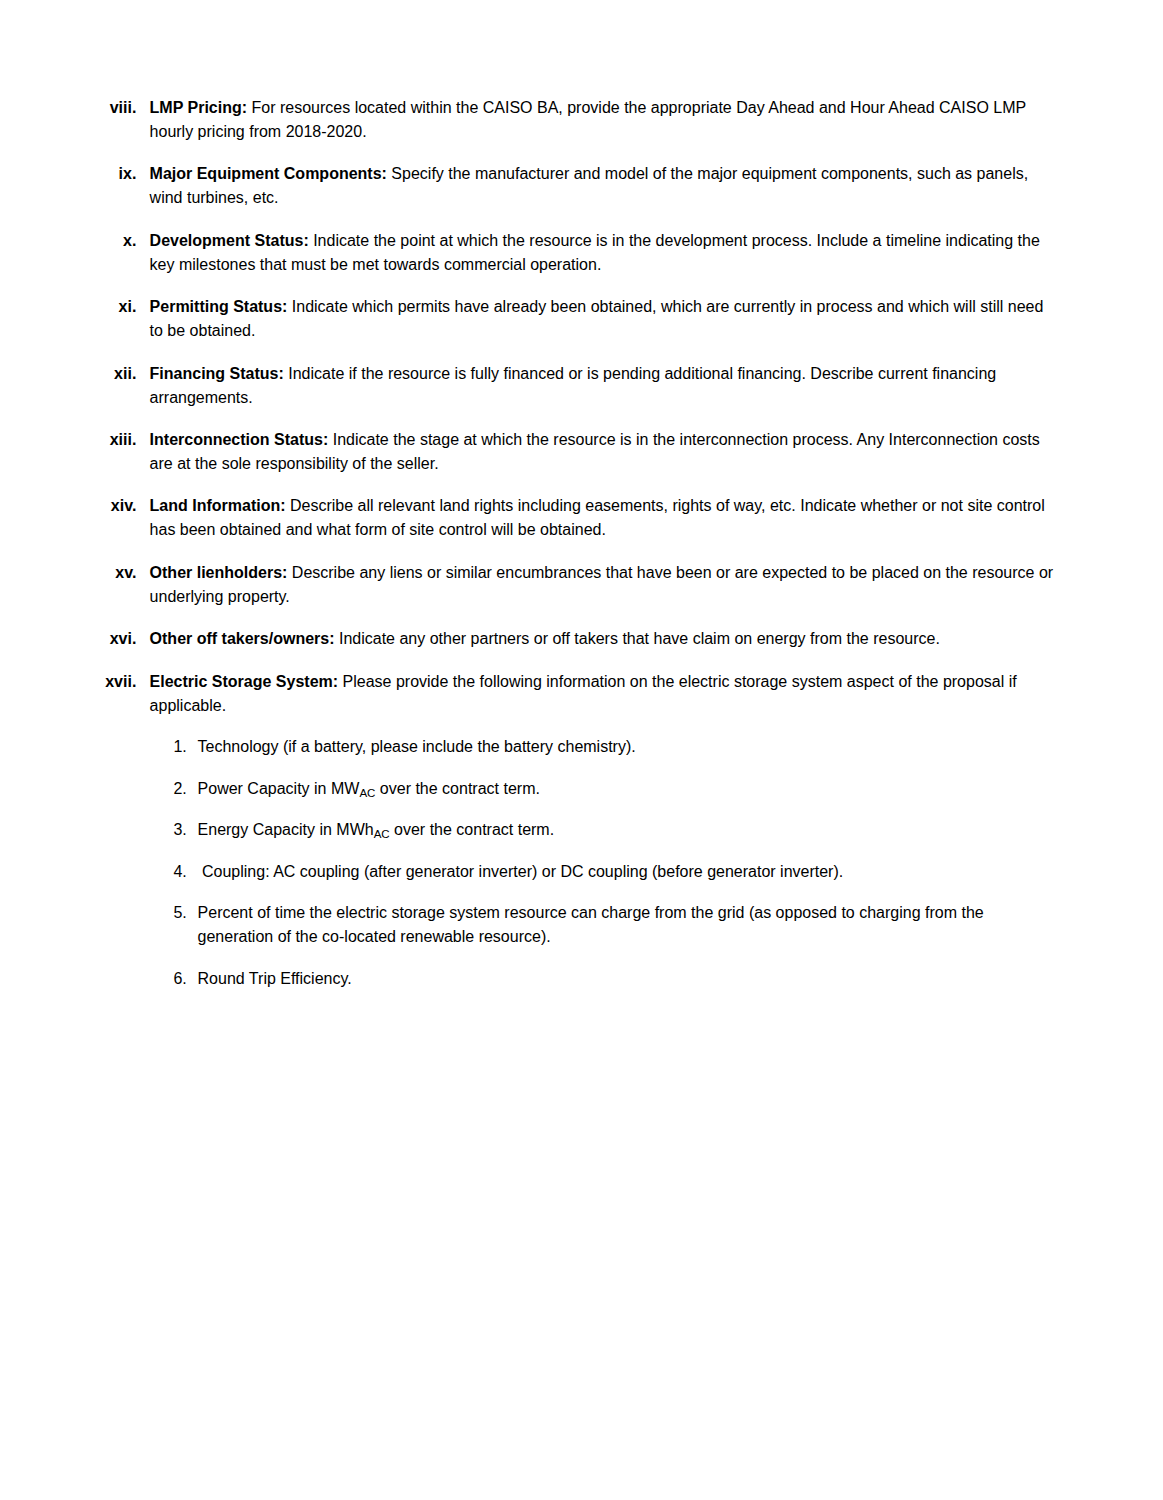LMP Pricing: For resources located within the CAISO BA, provide the appropriate Day Ahead and Hour Ahead CAISO LMP hourly pricing from 2018-2020.
Major Equipment Components: Specify the manufacturer and model of the major equipment components, such as panels, wind turbines, etc.
Development Status: Indicate the point at which the resource is in the development process. Include a timeline indicating the key milestones that must be met towards commercial operation.
Permitting Status: Indicate which permits have already been obtained, which are currently in process and which will still need to be obtained.
Financing Status: Indicate if the resource is fully financed or is pending additional financing. Describe current financing arrangements.
Interconnection Status: Indicate the stage at which the resource is in the interconnection process. Any Interconnection costs are at the sole responsibility of the seller.
Land Information: Describe all relevant land rights including easements, rights of way, etc. Indicate whether or not site control has been obtained and what form of site control will be obtained.
Other lienholders: Describe any liens or similar encumbrances that have been or are expected to be placed on the resource or underlying property.
Other off takers/owners: Indicate any other partners or off takers that have claim on energy from the resource.
Electric Storage System: Please provide the following information on the electric storage system aspect of the proposal if applicable.
Technology (if a battery, please include the battery chemistry).
Power Capacity in MWAC over the contract term.
Energy Capacity in MWhAC over the contract term.
Coupling: AC coupling (after generator inverter) or DC coupling (before generator inverter).
Percent of time the electric storage system resource can charge from the grid (as opposed to charging from the generation of the co-located renewable resource).
Round Trip Efficiency.